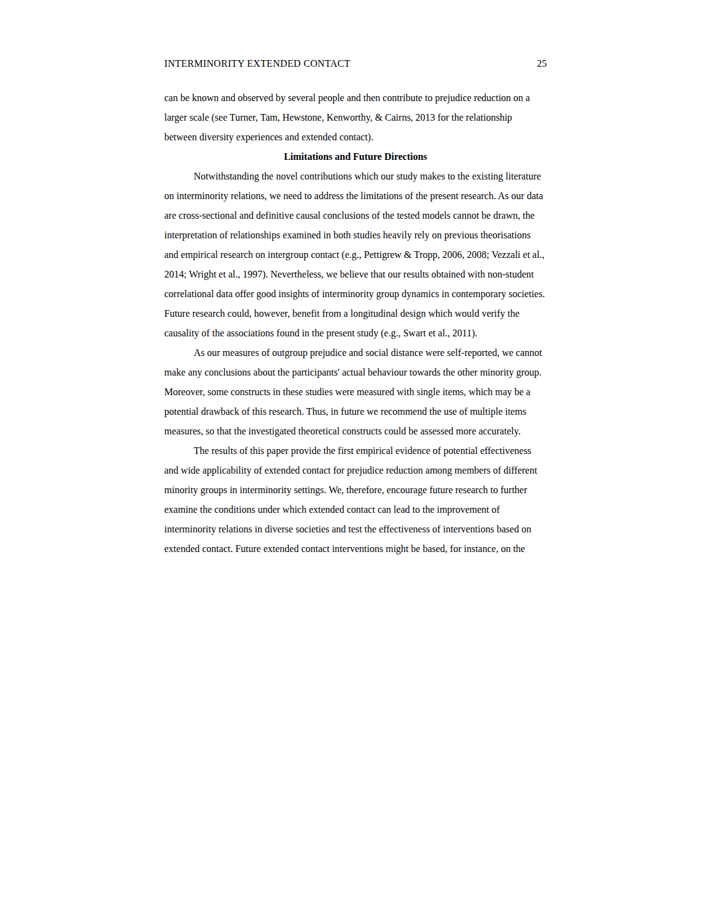Interminority Extended Contact 25
can be known and observed by several people and then contribute to prejudice reduction on a larger scale (see Turner, Tam, Hewstone, Kenworthy, & Cairns, 2013 for the relationship between diversity experiences and extended contact).
Limitations and Future Directions
Notwithstanding the novel contributions which our study makes to the existing literature on interminority relations, we need to address the limitations of the present research. As our data are cross-sectional and definitive causal conclusions of the tested models cannot be drawn, the interpretation of relationships examined in both studies heavily rely on previous theorisations and empirical research on intergroup contact (e.g., Pettigrew & Tropp, 2006, 2008; Vezzali et al., 2014; Wright et al., 1997). Nevertheless, we believe that our results obtained with non-student correlational data offer good insights of interminority group dynamics in contemporary societies. Future research could, however, benefit from a longitudinal design which would verify the causality of the associations found in the present study (e.g., Swart et al., 2011).
As our measures of outgroup prejudice and social distance were self-reported, we cannot make any conclusions about the participants' actual behaviour towards the other minority group. Moreover, some constructs in these studies were measured with single items, which may be a potential drawback of this research. Thus, in future we recommend the use of multiple items measures, so that the investigated theoretical constructs could be assessed more accurately.
The results of this paper provide the first empirical evidence of potential effectiveness and wide applicability of extended contact for prejudice reduction among members of different minority groups in interminority settings. We, therefore, encourage future research to further examine the conditions under which extended contact can lead to the improvement of interminority relations in diverse societies and test the effectiveness of interventions based on extended contact. Future extended contact interventions might be based, for instance, on the